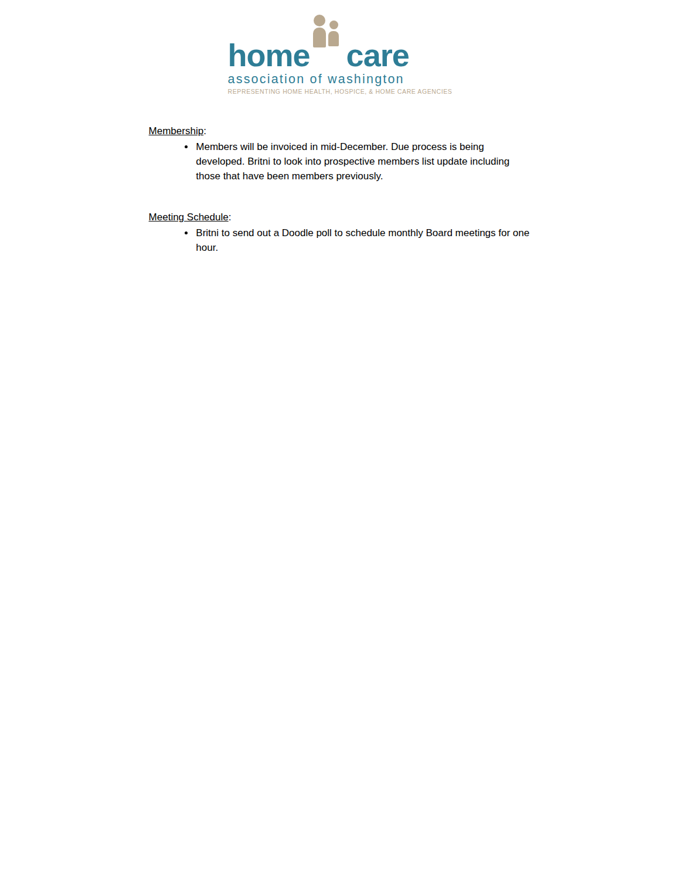home care
association of washington
REPRESENTING HOME HEALTH, HOSPICE, & HOME CARE AGENCIES
Membership
:
Members will be invoiced in mid-December. Due process is being developed. Britni to look into prospective members list update including those that have been members previously.
Meeting Schedule
:
Britni to send out a Doodle poll to schedule monthly Board meetings for one hour.